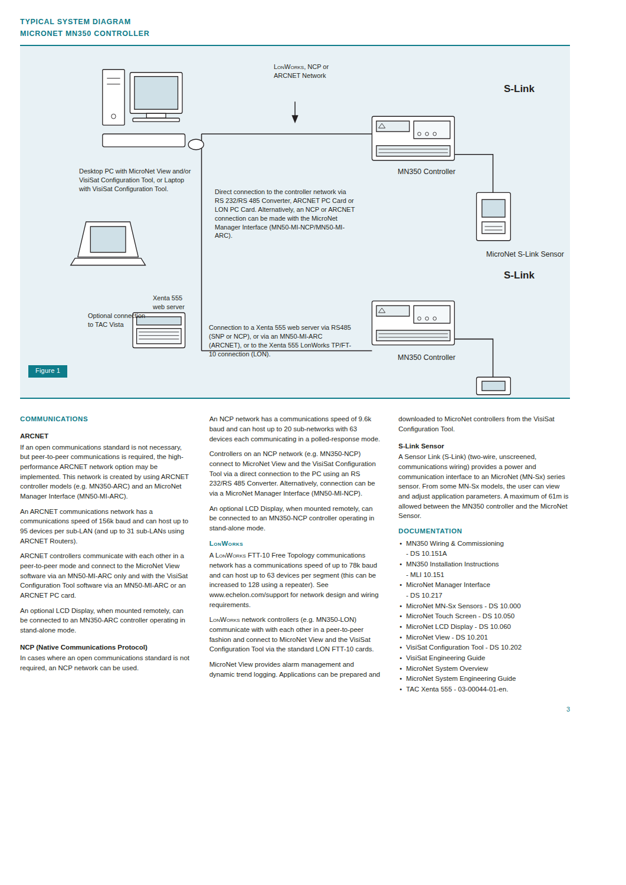Typical System Diagram
MicroNet MN350 Controller
LonWorks, NCP or
ARCNET Network
S-Link
MN350 Controller
MicroNet S-Link Sensor
S-Link
MN350 Controller
MicroNet S-Link Sensor
Desktop PC with MicroNet View and/or VisiSat Configuration Tool, or Laptop with VisiSat Configuration Tool.
Direct connection to the controller network via RS 232/RS 485 Converter, ARCNET PC Card or LON PC Card. Alternatively, an NCP or ARCNET connection can be made with the MicroNet Manager Interface (MN50-MI-NCP/MN50-MI-ARC).
Xenta 555
web server
Optional connection to TAC Vista
Connection to a Xenta 555 web server via RS485 (SNP or NCP), or via an MN50-MI-ARC (ARCNET), or to the Xenta 555 LonWorks TP/FT-10 connection (LON).
Figure 1
Communications
ARCNET
If an open communications standard is not necessary, but peer-to-peer communications is required, the high-performance ARCNET network option may be implemented. This network is created by using ARCNET controller models (e.g. MN350-ARC) and an MicroNet Manager Interface (MN50-MI-ARC).
An ARCNET communications network has a communications speed of 156k baud and can host up to 95 devices per sub-LAN (and up to 31 sub-LANs using ARCNET Routers).
ARCNET controllers communicate with each other in a peer-to-peer mode and connect to the MicroNet View software via an MN50-MI-ARC only and with the VisiSat Configuration Tool software via an MN50-MI-ARC or an ARCNET PC card.
An optional LCD Display, when mounted remotely, can be connected to an MN350-ARC controller operating in stand-alone mode.
NCP (Native Communications Protocol)
In cases where an open communications standard is not required, an NCP network can be used.
An NCP network has a communications speed of 9.6k baud and can host up to 20 sub-networks with 63 devices each communicating in a polled-response mode.
Controllers on an NCP network (e.g. MN350-NCP) connect to MicroNet View and the VisiSat Configuration Tool via a direct connection to the PC using an RS 232/RS 485 Converter. Alternatively, connection can be via a MicroNet Manager Interface (MN50-MI-NCP).
An optional LCD Display, when mounted remotely, can be connected to an MN350-NCP controller operating in stand-alone mode.
LonWorks
A LonWorks FTT-10 Free Topology communications network has a communications speed of up to 78k baud and can host up to 63 devices per segment (this can be increased to 128 using a repeater). See www.echelon.com/support for network design and wiring requirements.
LonWorks network controllers (e.g. MN350-LON) communicate with with each other in a peer-to-peer fashion and connect to MicroNet View and the VisiSat Configuration Tool via the standard LON FTT-10 cards.
MicroNet View provides alarm management and dynamic trend logging. Applications can be prepared and downloaded to MicroNet controllers from the VisiSat Configuration Tool.
S-Link Sensor
A Sensor Link (S-Link) (two-wire, unscreened, communications wiring) provides a power and communication interface to an MicroNet (MN-Sx) series sensor. From some MN-Sx models, the user can view and adjust application parameters. A maximum of 61m is allowed between the MN350 controller and the MicroNet Sensor.
Documentation
MN350 Wiring & Commissioning
- DS 10.151A
MN350 Installation Instructions
- MLI 10.151
MicroNet Manager Interface
- DS 10.217
MicroNet MN-Sx Sensors - DS 10.000
MicroNet Touch Screen - DS 10.050
MicroNet LCD Display - DS 10.060
MicroNet View - DS 10.201
VisiSat Configuration Tool - DS 10.202
VisiSat Engineering Guide
MicroNet System Overview
MicroNet System Engineering Guide
TAC Xenta 555 - 03-00044-01-en.
3